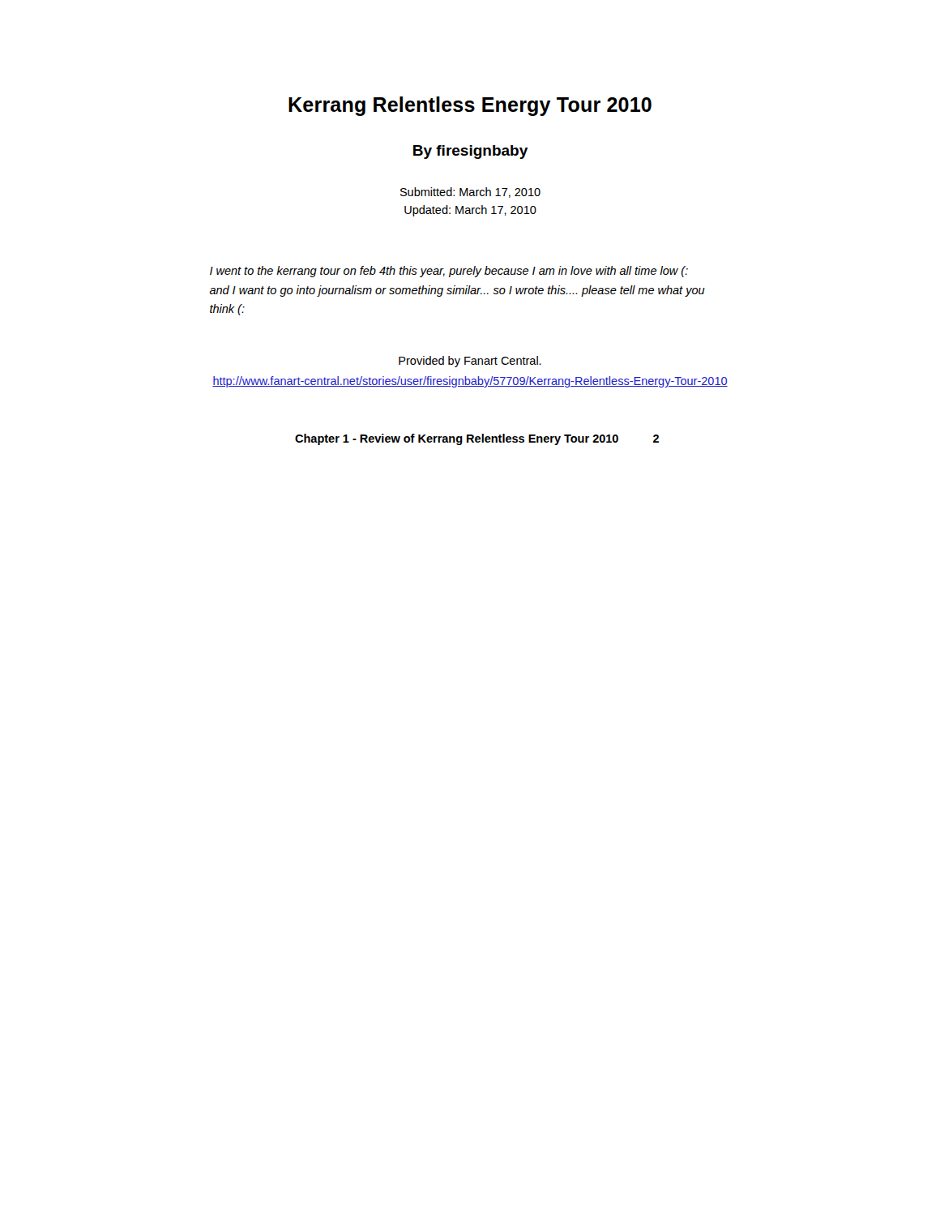Kerrang Relentless Energy Tour 2010
By firesignbaby
Submitted: March 17, 2010
Updated: March 17, 2010
I went to the kerrang tour on feb 4th this year, purely because I am in love with all time low (:
and I want to go into journalism or something similar... so I wrote this.... please tell me what you think (:
Provided by Fanart Central.
http://www.fanart-central.net/stories/user/firesignbaby/57709/Kerrang-Relentless-Energy-Tour-2010
| Chapter 1 - Review of Kerrang Relentless Enery Tour 2010 | 2 |